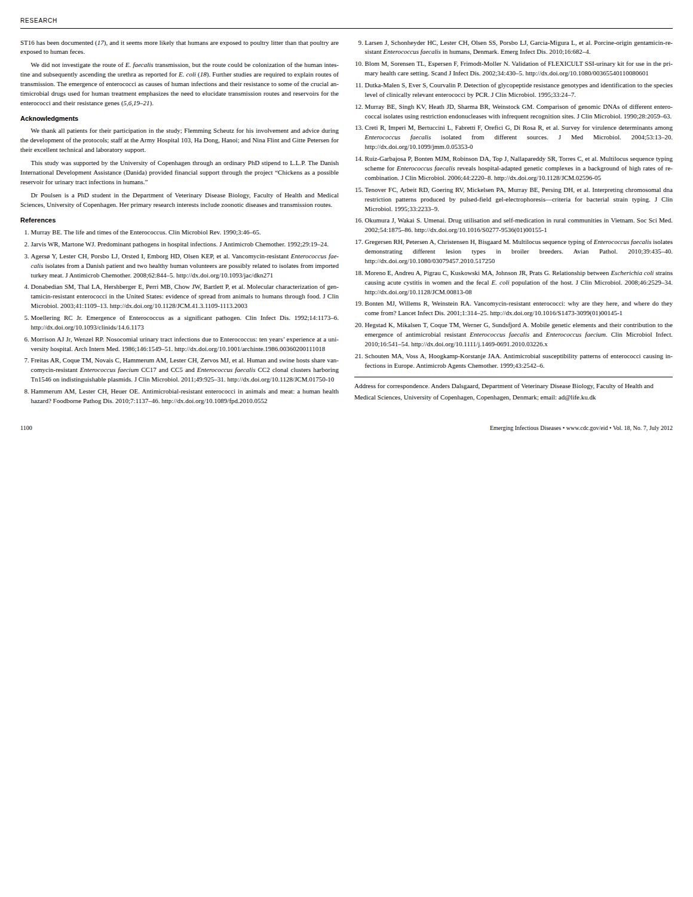Research
ST16 has been documented (17), and it seems more likely that humans are exposed to poultry litter than that poultry are exposed to human feces.
We did not investigate the route of E. faecalis transmission, but the route could be colonization of the human intestine and subsequently ascending the urethra as reported for E. coli (18). Further studies are required to explain routes of transmission. The emergence of enterococci as causes of human infections and their resistance to some of the crucial antimicrobial drugs used for human treatment emphasizes the need to elucidate transmission routes and reservoirs for the enterococci and their resistance genes (5,6,19–21).
Acknowledgments
We thank all patients for their participation in the study; Flemming Scheutz for his involvement and advice during the development of the protocols; staff at the Army Hospital 103, Ha Dong, Hanoi; and Nina Flint and Gitte Petersen for their excellent technical and laboratory support.
This study was supported by the University of Copenhagen through an ordinary PhD stipend to L.L.P. The Danish International Development Assistance (Danida) provided financial support through the project “Chickens as a possible reservoir for urinary tract infections in humans.”
Dr Poulsen is a PhD student in the Department of Veterinary Disease Biology, Faculty of Health and Medical Sciences, University of Copenhagen. Her primary research interests include zoonotic diseases and transmission routes.
References
Murray BE. The life and times of the Enterococcus. Clin Microbiol Rev. 1990;3:46–65.
Jarvis WR, Martone WJ. Predominant pathogens in hospital infections. J Antimicrob Chemother. 1992;29:19–24.
Agersø Y, Lester CH, Porsbo LJ, Orsted I, Emborg HD, Olsen KEP, et al. Vancomycin-resistant Enterococcus faecalis isolates from a Danish patient and two healthy human volunteers are possibly related to isolates from imported turkey meat. J Antimicrob Chemother. 2008;62:844–5. http://dx.doi.org/10.1093/jac/dkn271
Donabedian SM, Thal LA, Hershberger E, Perri MB, Chow JW, Bartlett P, et al. Molecular characterization of gentamicin-resistant enterococci in the United States: evidence of spread from animals to humans through food. J Clin Microbiol. 2003;41:1109–13. http://dx.doi.org/10.1128/JCM.41.3.1109-1113.2003
Moellering RC Jr. Emergence of Enterococcus as a significant pathogen. Clin Infect Dis. 1992;14:1173–6. http://dx.doi.org/10.1093/clinids/14.6.1173
Morrison AJ Jr, Wenzel RP. Nosocomial urinary tract infections due to Enterococcus: ten years’ experience at a university hospital. Arch Intern Med. 1986;146:1549–51. http://dx.doi.org/10.1001/archinte.1986.00360200111018
Freitas AR, Coque TM, Novais C, Hammerum AM, Lester CH, Zervos MJ, et al. Human and swine hosts share vancomycin-resistant Enterococcus faecium CC17 and CC5 and Enterococcus faecalis CC2 clonal clusters harboring Tn1546 on indistinguishable plasmids. J Clin Microbiol. 2011;49:925–31. http://dx.doi.org/10.1128/JCM.01750-10
Hammerum AM, Lester CH, Heuer OE. Antimicrobial-resistant enterococci in animals and meat: a human health hazard? Foodborne Pathog Dis. 2010;7:1137–46. http://dx.doi.org/10.1089/fpd.2010.0552
Larsen J, Schonheyder HC, Lester CH, Olsen SS, Porsbo LJ, Garcia-Migura L, et al. Porcine-origin gentamicin-resistant Enterococcus faecalis in humans, Denmark. Emerg Infect Dis. 2010;16:682–4.
Blom M, Sorensen TL, Espersen F, Frimodt-Moller N. Validation of FLEXICULT SSI-urinary kit for use in the primary health care setting. Scand J Infect Dis. 2002;34:430–5. http://dx.doi.org/10.1080/00365540110080601
Dutka-Malen S, Ever S, Courvalin P. Detection of glycopeptide resistance genotypes and identification to the species level of clinically relevant enterococci by PCR. J Clin Microbiol. 1995;33:24–7.
Murray BE, Singh KV, Heath JD, Sharma BR, Weinstock GM. Comparison of genomic DNAs of different enterococcal isolates using restriction endonucleases with infrequent recognition sites. J Clin Microbiol. 1990;28:2059–63.
Creti R, Imperi M, Bertuccini L, Fabretti F, Orefici G, Di Rosa R, et al. Survey for virulence determinants among Enterococcus faecalis isolated from different sources. J Med Microbiol. 2004;53:13–20. http://dx.doi.org/10.1099/jmm.0.05353-0
Ruiz-Garbajosa P, Bonten MJM, Robinson DA, Top J, Nallapareddy SR, Torres C, et al. Multilocus sequence typing scheme for Enterococcus faecalis reveals hospital-adapted genetic complexes in a background of high rates of recombination. J Clin Microbiol. 2006;44:2220–8. http://dx.doi.org/10.1128/JCM.02596-05
Tenover FC, Arbeit RD, Goering RV, Mickelsen PA, Murray BE, Persing DH, et al. Interpreting chromosomal dna restriction patterns produced by pulsed-field gel-electrophoresis—criteria for bacterial strain typing. J Clin Microbiol. 1995;33:2233–9.
Okumura J, Wakai S. Umenai. Drug utilisation and self-medication in rural communities in Vietnam. Soc Sci Med. 2002;54:1875–86. http://dx.doi.org/10.1016/S0277-9536(01)00155-1
Gregersen RH, Petersen A, Christensen H, Bisgaard M. Multilocus sequence typing of Enterococcus faecalis isolates demonstrating different lesion types in broiler breeders. Avian Pathol. 2010;39:435–40. http://dx.doi.org/10.1080/03079457.2010.517250
Moreno E, Andreu A, Pigrau C, Kuskowski MA, Johnson JR, Prats G. Relationship between Escherichia coli strains causing acute cystitis in women and the fecal E. coli population of the host. J Clin Microbiol. 2008;46:2529–34. http://dx.doi.org/10.1128/JCM.00813-08
Bonten MJ, Willems R, Weinstein RA. Vancomycin-resistant enterococci: why are they here, and where do they come from? Lancet Infect Dis. 2001;1:314–25. http://dx.doi.org/10.1016/S1473-3099(01)00145-1
Hegstad K, Mikalsen T, Coque TM, Werner G, Sundsfjord A. Mobile genetic elements and their contribution to the emergence of antimicrobial resistant Enterococcus faecalis and Enterococcus faecium. Clin Microbiol Infect. 2010;16:541–54. http://dx.doi.org/10.1111/j.1469-0691.2010.03226.x
Schouten MA, Voss A, Hoogkamp-Korstanje JAA. Antimicrobial susceptibility patterns of enterococci causing infections in Europe. Antimicrob Agents Chemother. 1999;43:2542–6.
Address for correspondence. Anders Dalsgaard, Department of Veterinary Disease Biology, Faculty of Health and Medical Sciences, University of Copenhagen, Copenhagen, Denmark; email: ad@life.ku.dk
1100 Emerging Infectious Diseases • www.cdc.gov/eid • Vol. 18, No. 7, July 2012